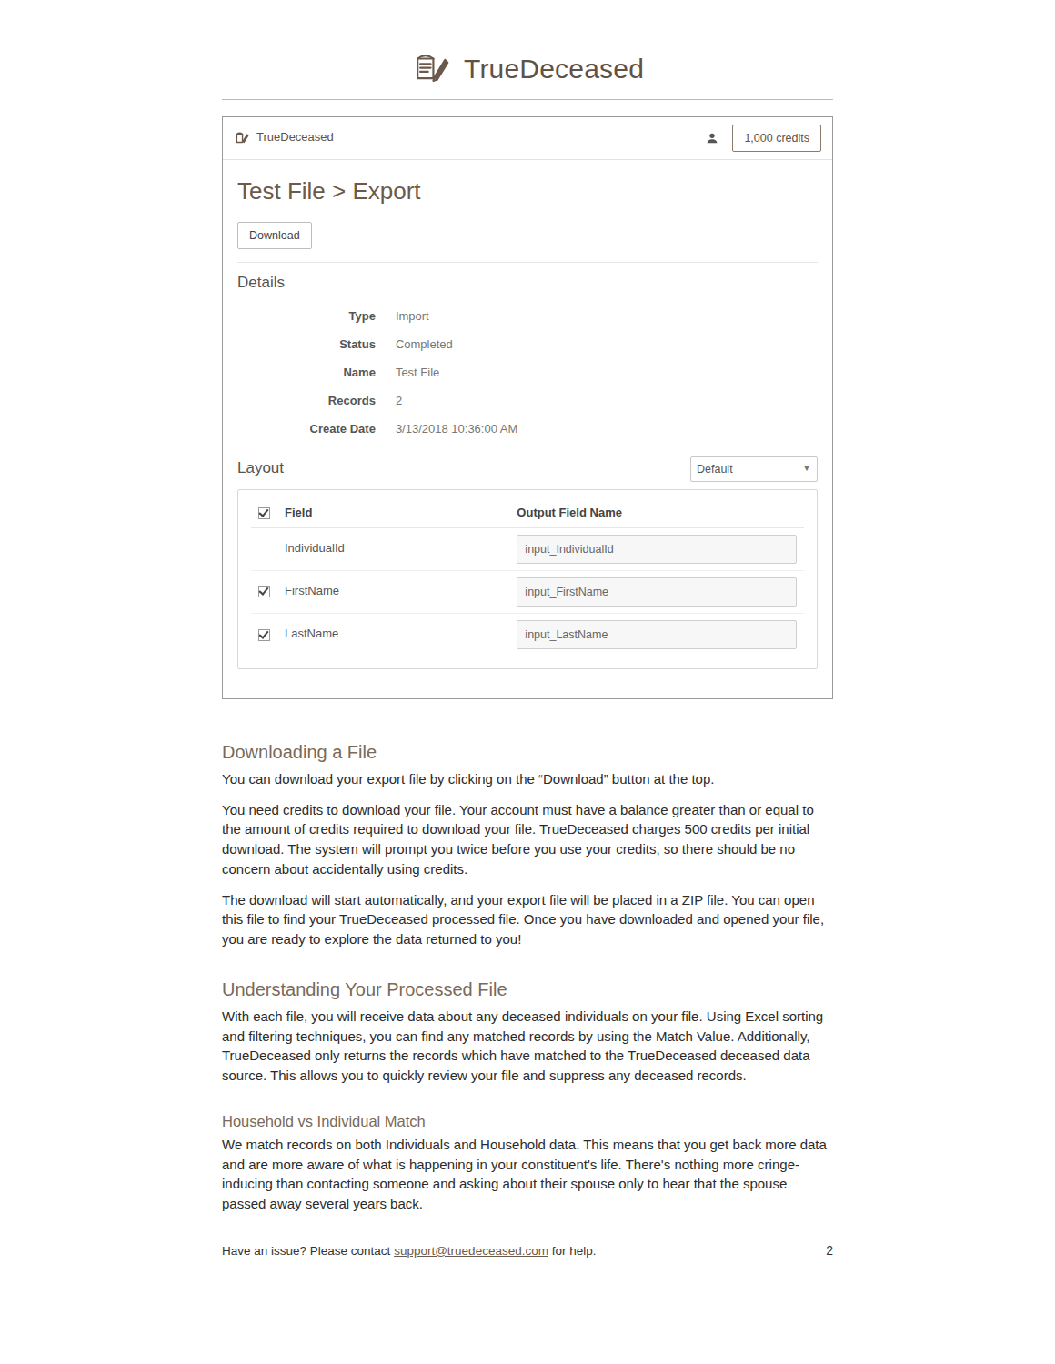TrueDeceased
TrueDeceased
1,000 credits
Test File > Export
Download
Details
| Type | Import |
| Status | Completed |
| Name | Test File |
| Records | 2 |
| Create Date | 3/13/2018 10:36:00 AM |
Layout
Default▼
| | Field | Output Field Name |
| --- | --- | --- |
| | IndividualId | input_IndividualId |
| | FirstName | input_FirstName |
| | LastName | input_LastName |
Downloading a File
You can download your export file by clicking on the “Download” button at the top.
You need credits to download your file. Your account must have a balance greater than or equal to the amount of credits required to download your file. TrueDeceased charges 500 credits per initial download. The system will prompt you twice before you use your credits, so there should be no concern about accidentally using credits.
The download will start automatically, and your export file will be placed in a ZIP file. You can open this file to find your TrueDeceased processed file. Once you have downloaded and opened your file, you are ready to explore the data returned to you!
Understanding Your Processed File
With each file, you will receive data about any deceased individuals on your file. Using Excel sorting and filtering techniques, you can find any matched records by using the Match Value. Additionally, TrueDeceased only returns the records which have matched to the TrueDeceased deceased data source. This allows you to quickly review your file and suppress any deceased records.
Household vs Individual Match
We match records on both Individuals and Household data. This means that you get back more data and are more aware of what is happening in your constituent's life. There's nothing more cringe-inducing than contacting someone and asking about their spouse only to hear that the spouse passed away several years back.
Have an issue? Please contact support@truedeceased.com for help.
2